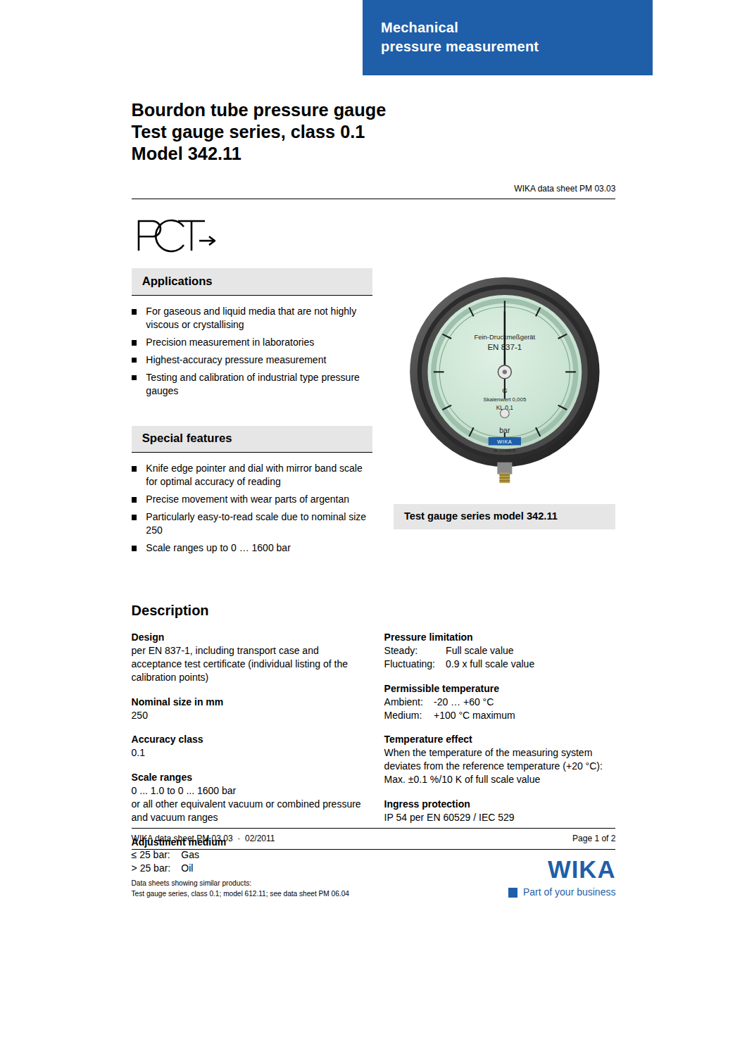Mechanical
pressure measurement
Bourdon tube pressure gauge
Test gauge series, class 0.1
Model 342.11
WIKA data sheet PM 03.03
Applications
For gaseous and liquid media that are not highly viscous or crystallising
Precision measurement in laboratories
Highest-accuracy pressure measurement
Testing and calibration of industrial type pressure gauges
Special features
Knife edge pointer and dial with mirror band scale for optimal accuracy of reading
Precise movement with wear parts of argentan
Particularly easy-to-read scale due to nominal size 250
Scale ranges up to 0 … 1600 bar
Fein-Druckmeßgerät EN 837-1 G Skalenwert 0,005 KL.0,1 bar WIKA Nr. 1796876
Test gauge series model 342.11
Description
Design
per EN 837-1, including transport case and acceptance test certificate (individual listing of the calibration points)
Nominal size in mm
250
Accuracy class
0.1
Scale ranges
0 ... 1.0 to 0 ... 1600 bar
or all other equivalent vacuum or combined pressure and vacuum ranges
Adjustment medium
| ≤ 25 bar: | Gas |
| > 25 bar: | Oil |
Pressure limitation
| Steady: | Full scale value |
| Fluctuating: | 0.9 x full scale value |
Permissible temperature
| Ambient: | -20 … +60 °C |
| Medium: | +100 °C maximum |
Temperature effect
When the temperature of the measuring system deviates from the reference temperature (+20 °C):
Max. ±0.1 %/10 K of full scale value
Ingress protection
IP 54 per EN 60529 / IEC 529
WIKA data sheet PM 03.03 · 02/2011
Page 1 of 2
Data sheets showing similar products:
Test gauge series, class 0.1; model 612.11; see data sheet PM 06.04
WIKA
Part of your business